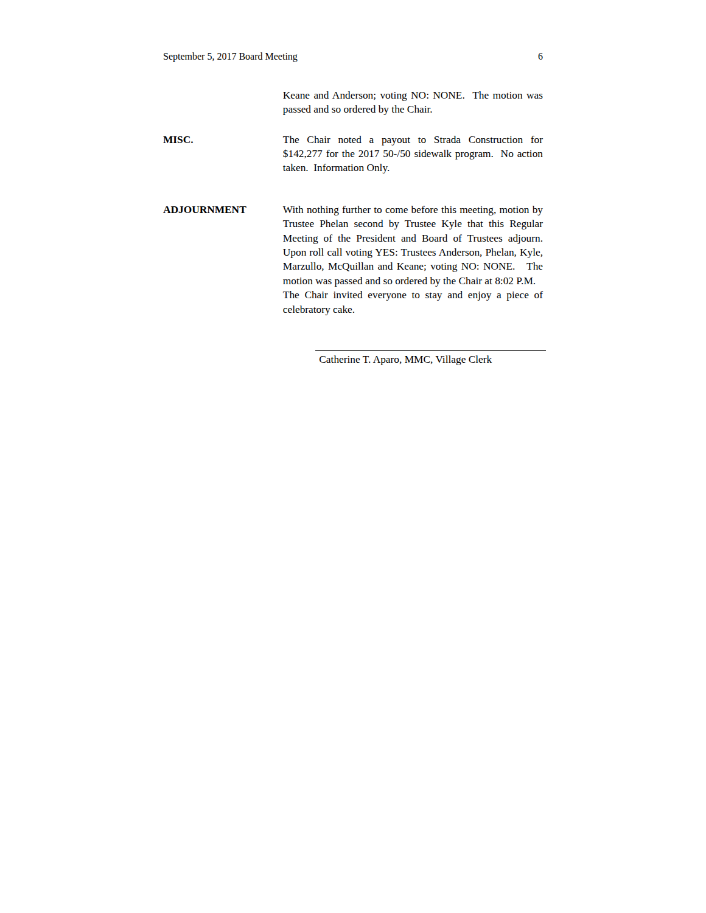September 5, 2017 Board Meeting 6
Keane and Anderson; voting NO: NONE. The motion was passed and so ordered by the Chair.
MISC.
The Chair noted a payout to Strada Construction for $142,277 for the 2017 50-/50 sidewalk program. No action taken. Information Only.
ADJOURNMENT
With nothing further to come before this meeting, motion by Trustee Phelan second by Trustee Kyle that this Regular Meeting of the President and Board of Trustees adjourn. Upon roll call voting YES: Trustees Anderson, Phelan, Kyle, Marzullo, McQuillan and Keane; voting NO: NONE. The motion was passed and so ordered by the Chair at 8:02 P.M.
The Chair invited everyone to stay and enjoy a piece of celebratory cake.
Catherine T. Aparo, MMC, Village Clerk